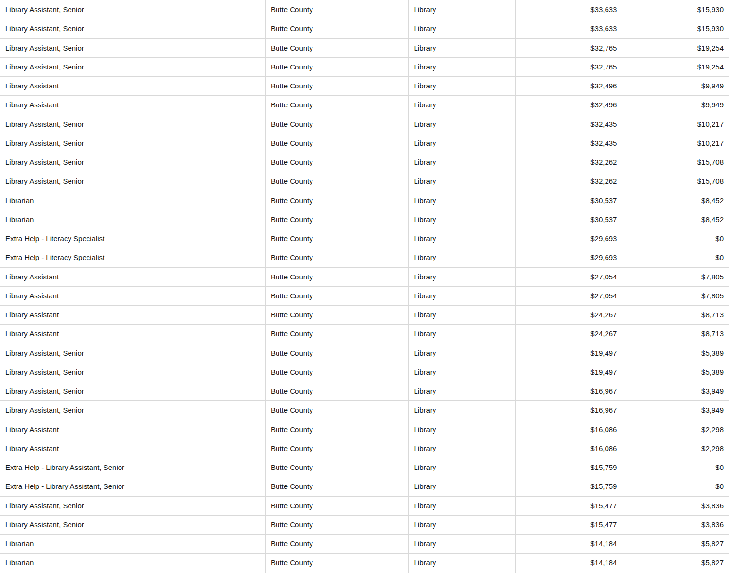| Library Assistant, Senior | | Butte County | Library | $33,633 | $15,930 |
| Library Assistant, Senior | | Butte County | Library | $33,633 | $15,930 |
| Library Assistant, Senior | | Butte County | Library | $32,765 | $19,254 |
| Library Assistant, Senior | | Butte County | Library | $32,765 | $19,254 |
| Library Assistant | | Butte County | Library | $32,496 | $9,949 |
| Library Assistant | | Butte County | Library | $32,496 | $9,949 |
| Library Assistant, Senior | | Butte County | Library | $32,435 | $10,217 |
| Library Assistant, Senior | | Butte County | Library | $32,435 | $10,217 |
| Library Assistant, Senior | | Butte County | Library | $32,262 | $15,708 |
| Library Assistant, Senior | | Butte County | Library | $32,262 | $15,708 |
| Librarian | | Butte County | Library | $30,537 | $8,452 |
| Librarian | | Butte County | Library | $30,537 | $8,452 |
| Extra Help - Literacy Specialist | | Butte County | Library | $29,693 | $0 |
| Extra Help - Literacy Specialist | | Butte County | Library | $29,693 | $0 |
| Library Assistant | | Butte County | Library | $27,054 | $7,805 |
| Library Assistant | | Butte County | Library | $27,054 | $7,805 |
| Library Assistant | | Butte County | Library | $24,267 | $8,713 |
| Library Assistant | | Butte County | Library | $24,267 | $8,713 |
| Library Assistant, Senior | | Butte County | Library | $19,497 | $5,389 |
| Library Assistant, Senior | | Butte County | Library | $19,497 | $5,389 |
| Library Assistant, Senior | | Butte County | Library | $16,967 | $3,949 |
| Library Assistant, Senior | | Butte County | Library | $16,967 | $3,949 |
| Library Assistant | | Butte County | Library | $16,086 | $2,298 |
| Library Assistant | | Butte County | Library | $16,086 | $2,298 |
| Extra Help - Library Assistant, Senior | | Butte County | Library | $15,759 | $0 |
| Extra Help - Library Assistant, Senior | | Butte County | Library | $15,759 | $0 |
| Library Assistant, Senior | | Butte County | Library | $15,477 | $3,836 |
| Library Assistant, Senior | | Butte County | Library | $15,477 | $3,836 |
| Librarian | | Butte County | Library | $14,184 | $5,827 |
| Librarian | | Butte County | Library | $14,184 | $5,827 |